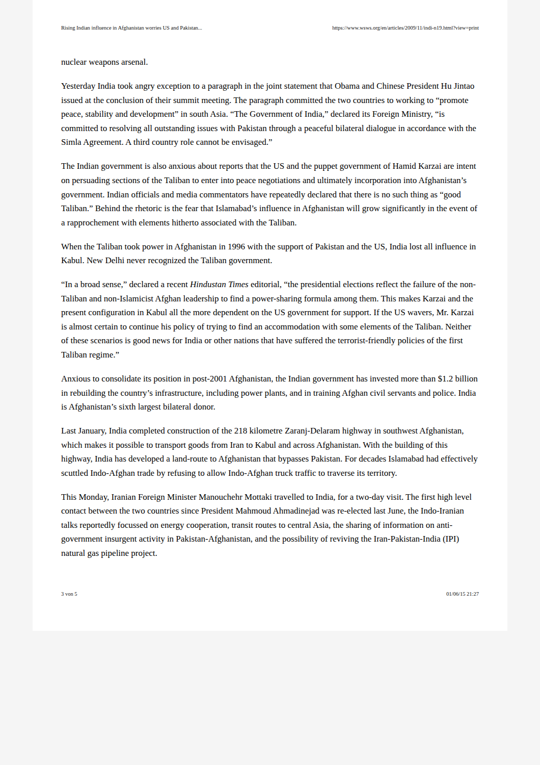Rising Indian influence in Afghanistan worries US and Pakistan...
https://www.wsws.org/en/articles/2009/11/indi-n19.html?view=print
nuclear weapons arsenal.
Yesterday India took angry exception to a paragraph in the joint statement that Obama and Chinese President Hu Jintao issued at the conclusion of their summit meeting. The paragraph committed the two countries to working to “promote peace, stability and development” in south Asia. “The Government of India,” declared its Foreign Ministry, “is committed to resolving all outstanding issues with Pakistan through a peaceful bilateral dialogue in accordance with the Simla Agreement. A third country role cannot be envisaged.”
The Indian government is also anxious about reports that the US and the puppet government of Hamid Karzai are intent on persuading sections of the Taliban to enter into peace negotiations and ultimately incorporation into Afghanistan’s government. Indian officials and media commentators have repeatedly declared that there is no such thing as “good Taliban.” Behind the rhetoric is the fear that Islamabad’s influence in Afghanistan will grow significantly in the event of a rapprochement with elements hitherto associated with the Taliban.
When the Taliban took power in Afghanistan in 1996 with the support of Pakistan and the US, India lost all influence in Kabul. New Delhi never recognized the Taliban government.
“In a broad sense,” declared a recent Hindustan Times editorial, “the presidential elections reflect the failure of the non-Taliban and non-Islamicist Afghan leadership to find a power-sharing formula among them. This makes Karzai and the present configuration in Kabul all the more dependent on the US government for support. If the US wavers, Mr. Karzai is almost certain to continue his policy of trying to find an accommodation with some elements of the Taliban. Neither of these scenarios is good news for India or other nations that have suffered the terrorist-friendly policies of the first Taliban regime.”
Anxious to consolidate its position in post-2001 Afghanistan, the Indian government has invested more than $1.2 billion in rebuilding the country’s infrastructure, including power plants, and in training Afghan civil servants and police. India is Afghanistan’s sixth largest bilateral donor.
Last January, India completed construction of the 218 kilometre Zaranj-Delaram highway in southwest Afghanistan, which makes it possible to transport goods from Iran to Kabul and across Afghanistan. With the building of this highway, India has developed a land-route to Afghanistan that bypasses Pakistan. For decades Islamabad had effectively scuttled Indo-Afghan trade by refusing to allow Indo-Afghan truck traffic to traverse its territory.
This Monday, Iranian Foreign Minister Manouchehr Mottaki travelled to India, for a two-day visit. The first high level contact between the two countries since President Mahmoud Ahmadinejad was re-elected last June, the Indo-Iranian talks reportedly focussed on energy cooperation, transit routes to central Asia, the sharing of information on anti-government insurgent activity in Pakistan-Afghanistan, and the possibility of reviving the Iran-Pakistan-India (IPI) natural gas pipeline project.
3 von 5
01/06/15 21:27